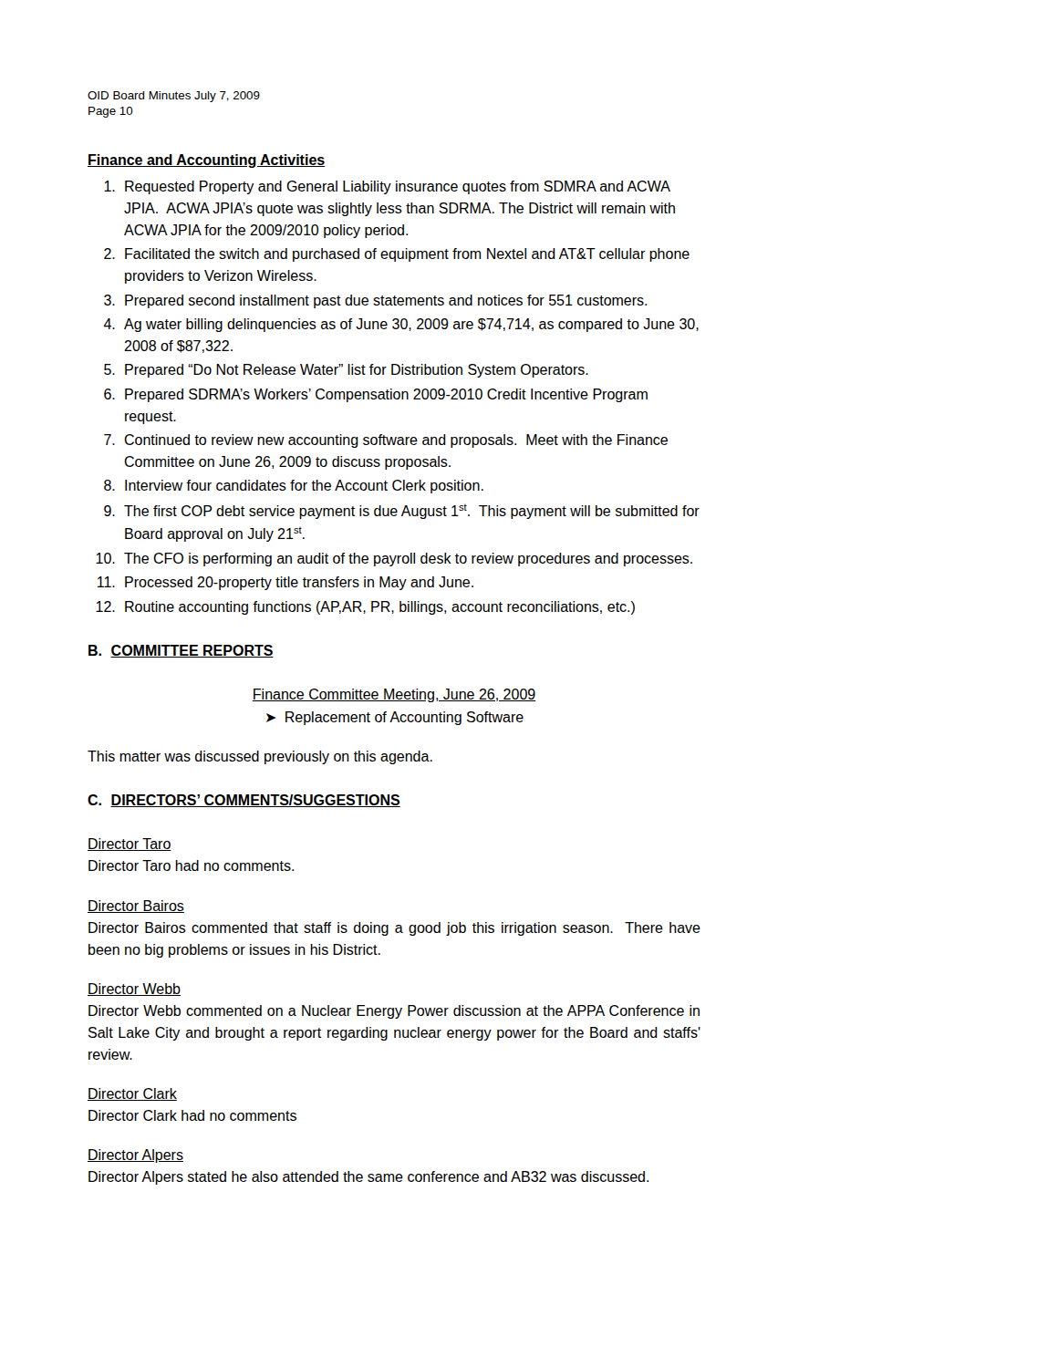OID Board Minutes July 7, 2009
Page 10
Finance and Accounting Activities
Requested Property and General Liability insurance quotes from SDMRA and ACWA JPIA. ACWA JPIA’s quote was slightly less than SDRMA. The District will remain with ACWA JPIA for the 2009/2010 policy period.
Facilitated the switch and purchased of equipment from Nextel and AT&T cellular phone providers to Verizon Wireless.
Prepared second installment past due statements and notices for 551 customers.
Ag water billing delinquencies as of June 30, 2009 are $74,714, as compared to June 30, 2008 of $87,322.
Prepared “Do Not Release Water” list for Distribution System Operators.
Prepared SDRMA’s Workers’ Compensation 2009-2010 Credit Incentive Program request.
Continued to review new accounting software and proposals. Meet with the Finance Committee on June 26, 2009 to discuss proposals.
Interview four candidates for the Account Clerk position.
The first COP debt service payment is due August 1st. This payment will be submitted for Board approval on July 21st.
The CFO is performing an audit of the payroll desk to review procedures and processes.
Processed 20-property title transfers in May and June.
Routine accounting functions (AP,AR, PR, billings, account reconciliations, etc.)
B. COMMITTEE REPORTS
Finance Committee Meeting, June 26, 2009
➤ Replacement of Accounting Software
This matter was discussed previously on this agenda.
C. DIRECTORS’ COMMENTS/SUGGESTIONS
Director Taro
Director Taro had no comments.
Director Bairos
Director Bairos commented that staff is doing a good job this irrigation season. There have been no big problems or issues in his District.
Director Webb
Director Webb commented on a Nuclear Energy Power discussion at the APPA Conference in Salt Lake City and brought a report regarding nuclear energy power for the Board and staffs' review.
Director Clark
Director Clark had no comments
Director Alpers
Director Alpers stated he also attended the same conference and AB32 was discussed.